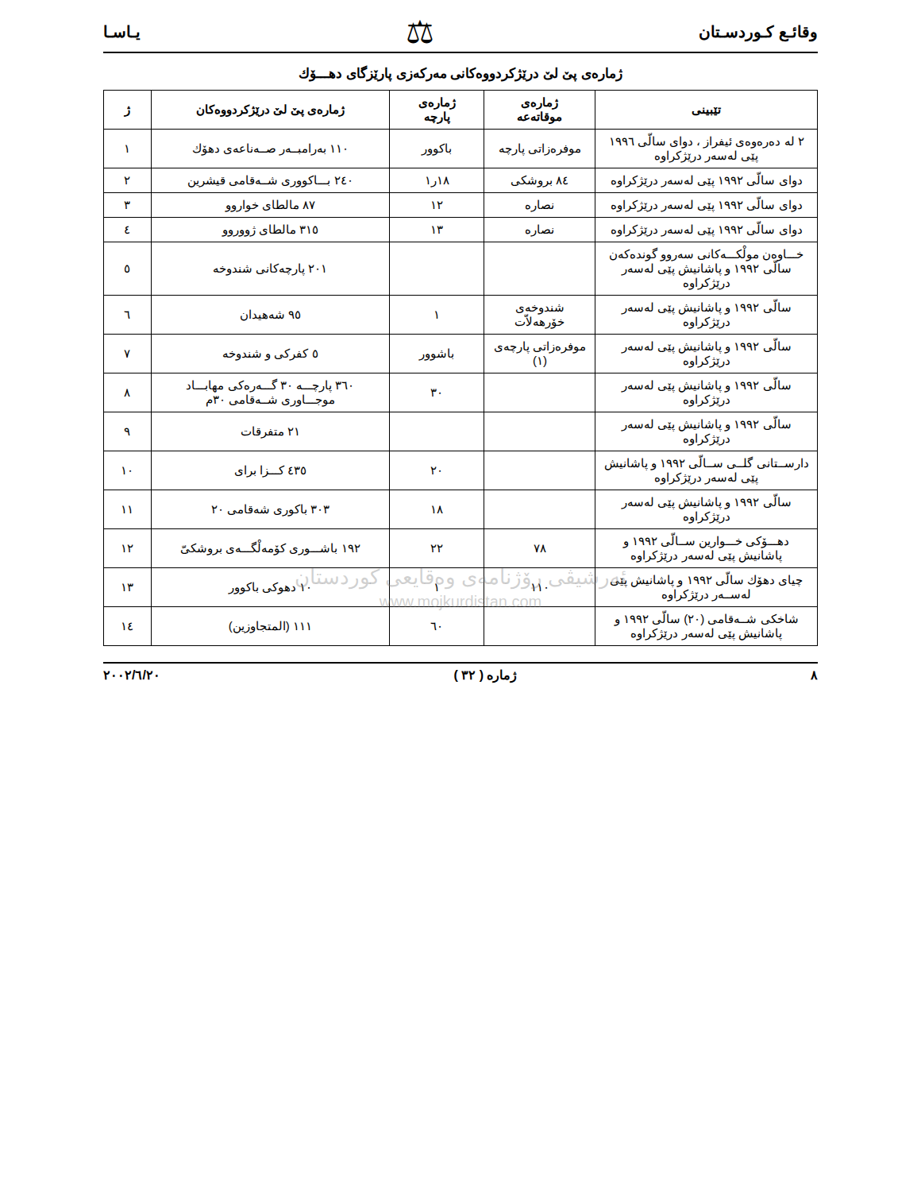وقائـع كـوردسـتان
⚖
یـاسـا
ژمارەی پێ لێ درێژکردووەکانی مەرکەزی پارێزگای دهـــۆك
| تێبینی | ژمارەی موقاتەعە | ژمارەی پارچە | ژمارەی پێ لێ درێژکردووەکان | ژ |
| --- | --- | --- | --- | --- |
| ٢ لە دەرەوەی ئیفراز ، دوای سالّی ١٩٩٦ پێی لەسەر درێژکراوە | موفرەزاتی پارچە | باکوور | ١١٠ بەرامبــەر صــەناعەی دهۆك | ١ |
| دوای سالّی ١٩٩٢ پێی لەسەر درێژکراوە | ٨٤ بروشکی | ١٨ر١ | ٢٤٠ بـــاکووری شــەقامی قیشرین | ٢ |
| دوای سالّی ١٩٩٢ پێی لەسەر درێژکراوە | نصارە | ١٢ | ٨٧ مالطای خواروو | ٣ |
| دوای سالّی ١٩٩٢ پێی لەسەر درێژکراوە | نصارە | ١٣ | ٣١٥ مالطای ژووروو | ٤ |
| خـــاوەن مولْکـــەکانی سەروو گوندەکەن سالّی ١٩٩٢ و پاشانیش پێی لەسەر درێژکراوە | | | ٢٠١ پارچەکانی شندوخە | ٥ |
| سالّی ١٩٩٢ و پاشانیش پێی لەسەر درێژکراوە | شندوخەی خۆرهەلاّت | ١ | ٩٥ شەهیدان | ٦ |
| سالّی ١٩٩٢ و پاشانیش پێی لەسەر درێژکراوە | موفرەزاتی پارچەی (١) | باشوور | ٥ کفرکی و شندوخە | ٧ |
| سالّی ١٩٩٢ و پاشانیش پێی لەسەر درێژکراوە | | ٣٠ | ٣٦٠ پارچـــە ٣٠ گـــەرەکی مهابـــاد موجـــاوری شــەقامی ٣٠م | ٨ |
| سالّی ١٩٩٢ و پاشانیش پێی لەسەر درێژکراوە | | | ٢١ متفرقات | ٩ |
| دارســتانی گلــی ســالّی ١٩٩٢ و پاشانیش پێی لەسەر درێژکراوە | | ٢٠ | ٤٣٥ کـــزا برای | ١٠ |
| سالّی ١٩٩٢ و پاشانیش پێی لەسەر درێژکراوە | | ١٨ | ٣٠٣ باکوری شەقامی ٢٠ | ١١ |
| دهـــۆکی خـــوارین ســالّی ١٩٩٢ و پاشانیش پێی لەسەر درێژکراوە | ٧٨ | ٢٢ | ١٩٢ باشـــوری کۆمەلْگـــەی بروشکیّ | ١٢ |
| چیای دهۆك سالّی ١٩٩٢ و پاشانیش پێی لەســەر درێژکراوە | ١١٠ | ١ | ١٠ دهوکی باکوور | ١٣ |
| شاخکی شــەقامی (٢٠) سالّی ١٩٩٢ و پاشانیش پێی لەسەر درێژکراوە | | ٦٠ | ١١١ (المتجاوزین) | ١٤ |
ئەرشیڤی رۆژنامەی وەقایعی کوردستان www.mojkurdistan.com
٨
ژمارە ( ٣٢ )
٢٠٠٢/٦/٢٠